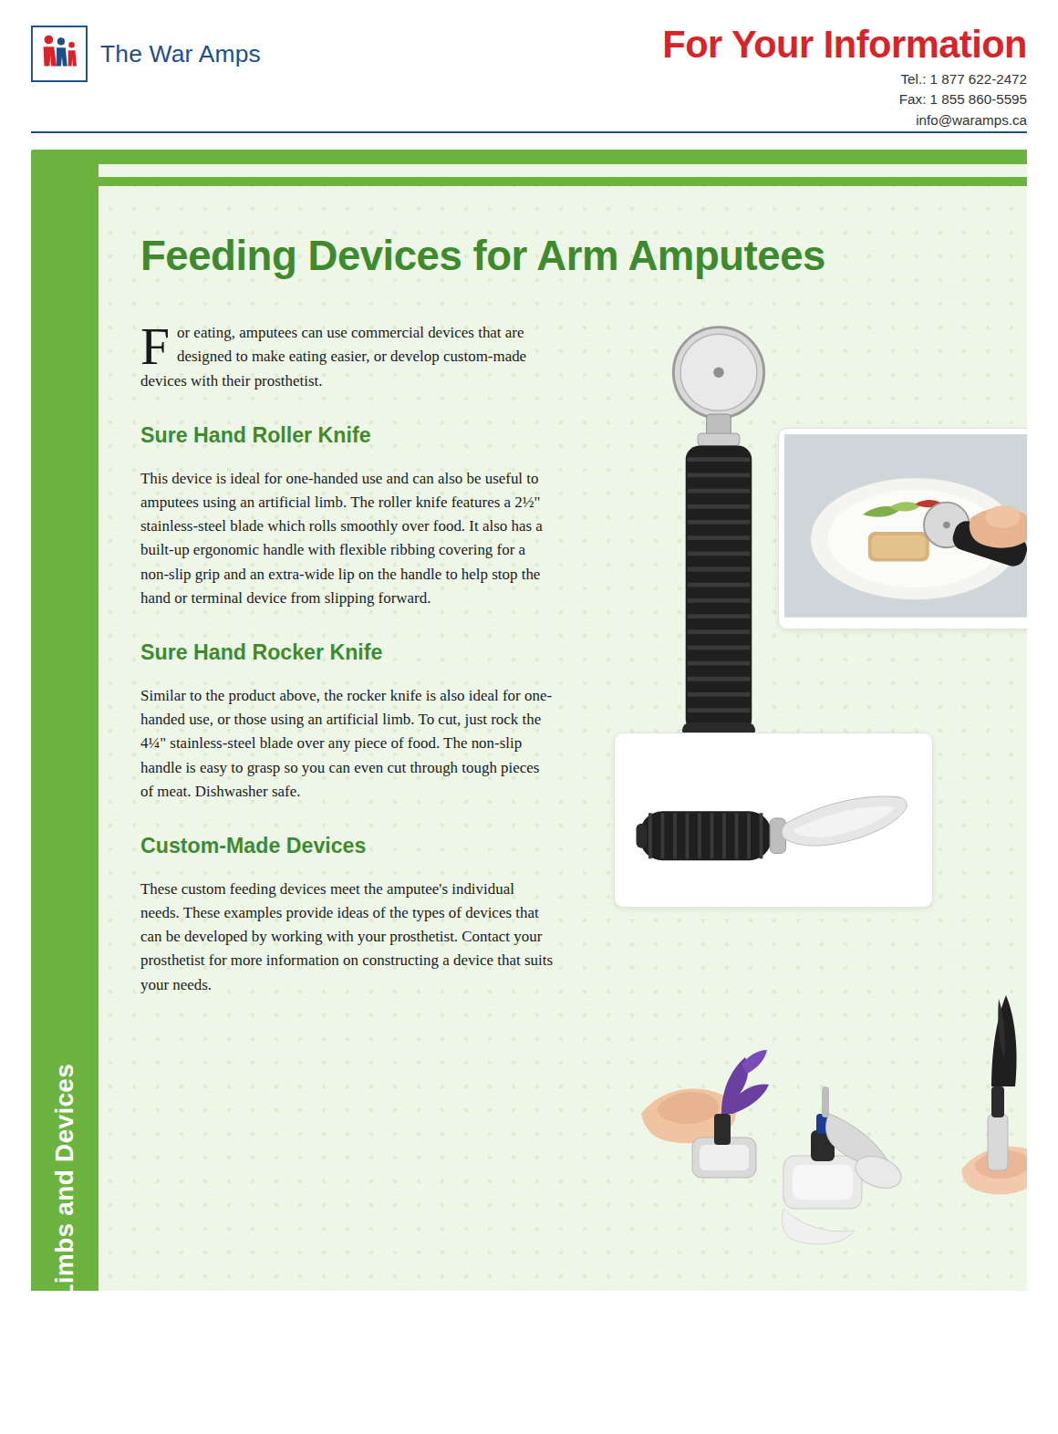The War Amps
For Your Information
Tel.: 1 877 622-2472
Fax: 1 855 860-5595
info@waramps.ca
Prosthetic Limbs and Devices
Feeding Devices for Arm Amputees
For eating, amputees can use commercial devices that are designed to make eating easier, or develop custom-made devices with their prosthetist.
Sure Hand Roller Knife
This device is ideal for one-handed use and can also be useful to amputees using an artificial limb. The roller knife features a 2½" stainless-steel blade which rolls smoothly over food. It also has a built-up ergonomic handle with flexible ribbing covering for a non-slip grip and an extra-wide lip on the handle to help stop the hand or terminal device from slipping forward.
Sure Hand Rocker Knife
Similar to the product above, the rocker knife is also ideal for one-handed use, or those using an artificial limb. To cut, just rock the 4¼" stainless-steel blade over any piece of food. The non-slip handle is easy to grasp so you can even cut through tough pieces of meat. Dishwasher safe.
Custom-Made Devices
These custom feeding devices meet the amputee's individual needs. These examples provide ideas of the types of devices that can be developed by working with your prosthetist. Contact your prosthetist for more information on constructing a device that suits your needs.